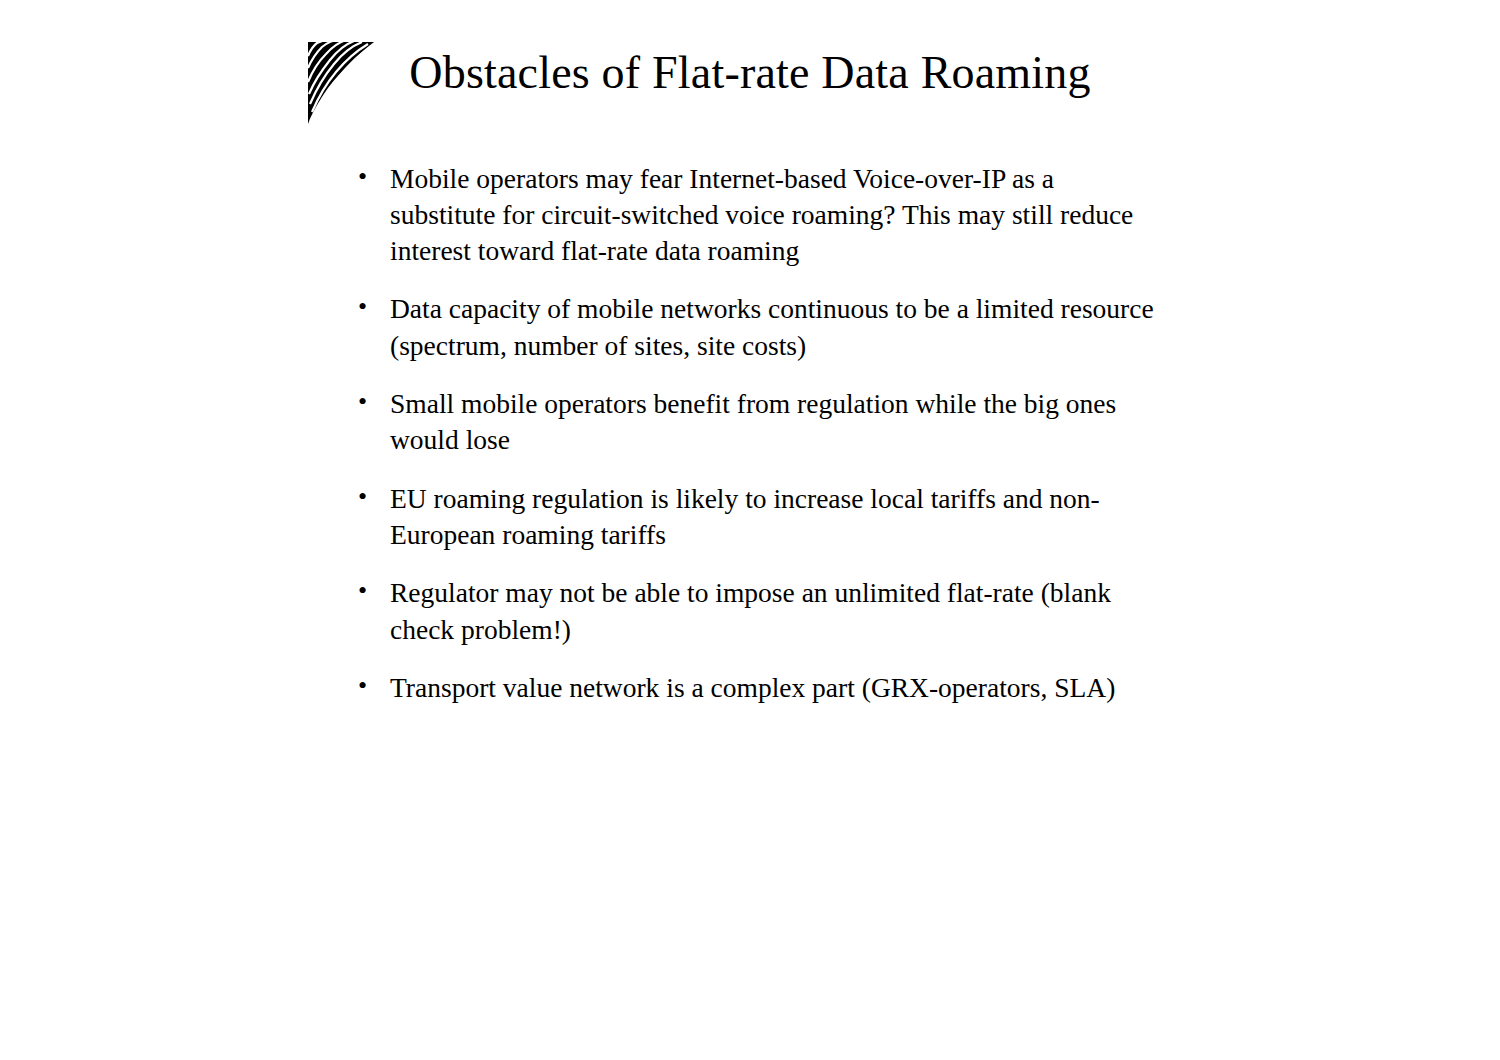Obstacles of Flat-rate Data Roaming
Mobile operators may fear Internet-based Voice-over-IP as a substitute for circuit-switched voice roaming? This may still reduce interest toward flat-rate data roaming
Data capacity of mobile networks continuous to be a limited resource (spectrum, number of sites, site costs)
Small mobile operators benefit from regulation while the big ones would lose
EU roaming regulation is likely to increase local tariffs and non-European roaming tariffs
Regulator may not be able to impose an unlimited flat-rate (blank check problem!)
Transport value network is a complex part (GRX-operators, SLA)